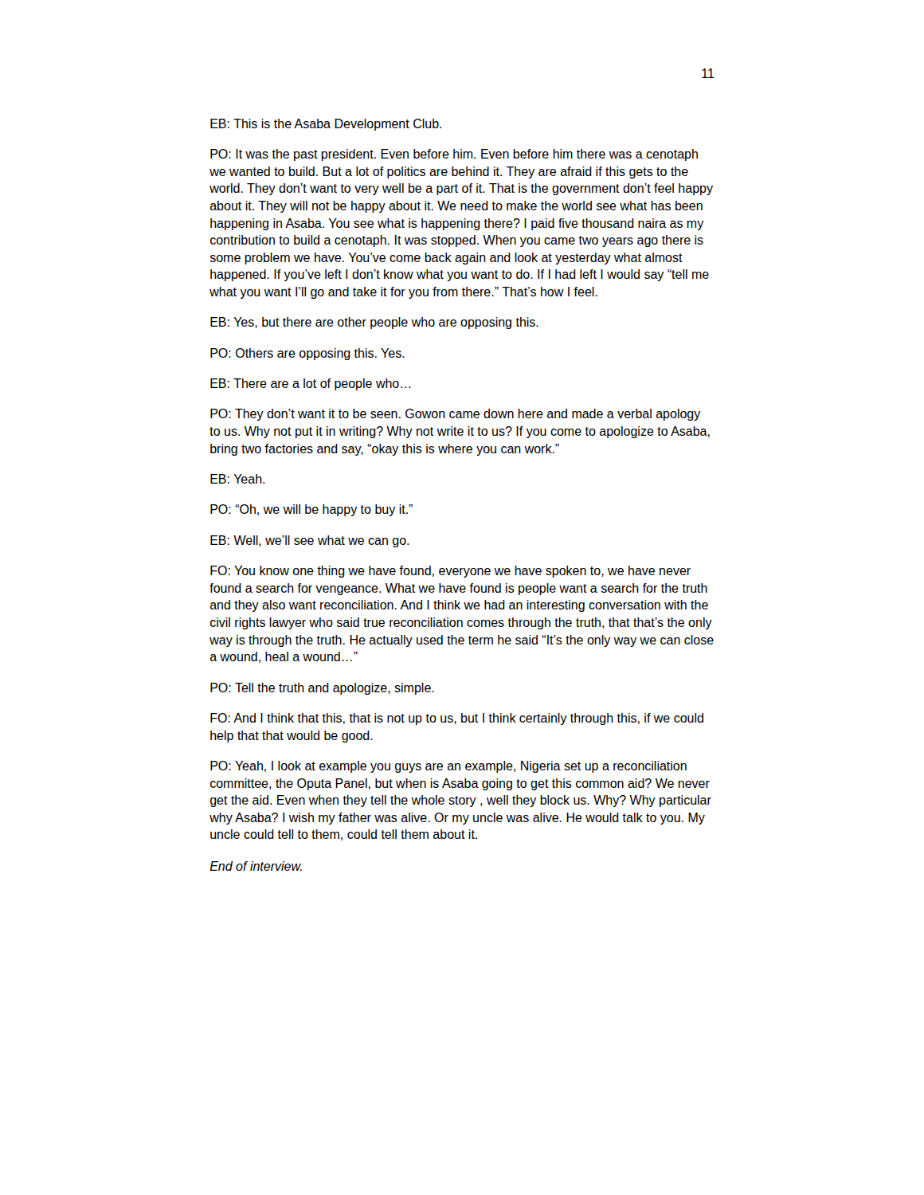11
EB: This is the Asaba Development Club.
PO: It was the past president. Even before him. Even before him there was a cenotaph we wanted to build. But a lot of politics are behind it. They are afraid if this gets to the world. They don’t want to very well be a part of it. That is the government don’t feel happy about it. They will not be happy about it. We need to make the world see what has been happening in Asaba. You see what is happening there? I paid five thousand naira as my contribution to build a cenotaph. It was stopped. When you came two years ago there is some problem we have. You’ve come back again and look at yesterday what almost happened. If you’ve left I don’t know what you want to do. If I had left I would say “tell me what you want I’ll go and take it for you from there.” That’s how I feel.
EB: Yes, but there are other people who are opposing this.
PO: Others are opposing this. Yes.
EB: There are a lot of people who…
PO: They don’t want it to be seen. Gowon came down here and made a verbal apology to us. Why not put it in writing? Why not write it to us? If you come to apologize to Asaba, bring two factories and say, “okay this is where you can work.”
EB: Yeah.
PO: “Oh, we will be happy to buy it.”
EB: Well, we’ll see what we can go.
FO: You know one thing we have found, everyone we have spoken to, we have never found a search for vengeance. What we have found is people want a search for the truth and they also want reconciliation. And I think we had an interesting conversation with the civil rights lawyer who said true reconciliation comes through the truth, that that’s the only way is through the truth. He actually used the term he said “It’s the only way we can close a wound, heal a wound…”
PO: Tell the truth and apologize, simple.
FO: And I think that this, that is not up to us, but I think certainly through this, if we could help that that would be good.
PO: Yeah, I look at example you guys are an example, Nigeria set up a reconciliation committee, the Oputa Panel, but when is Asaba going to get this common aid? We never get the aid. Even when they tell the whole story , well they block us. Why? Why particular why Asaba? I wish my father was alive. Or my uncle was alive. He would talk to you. My uncle could tell to them, could tell them about it.
End of interview.